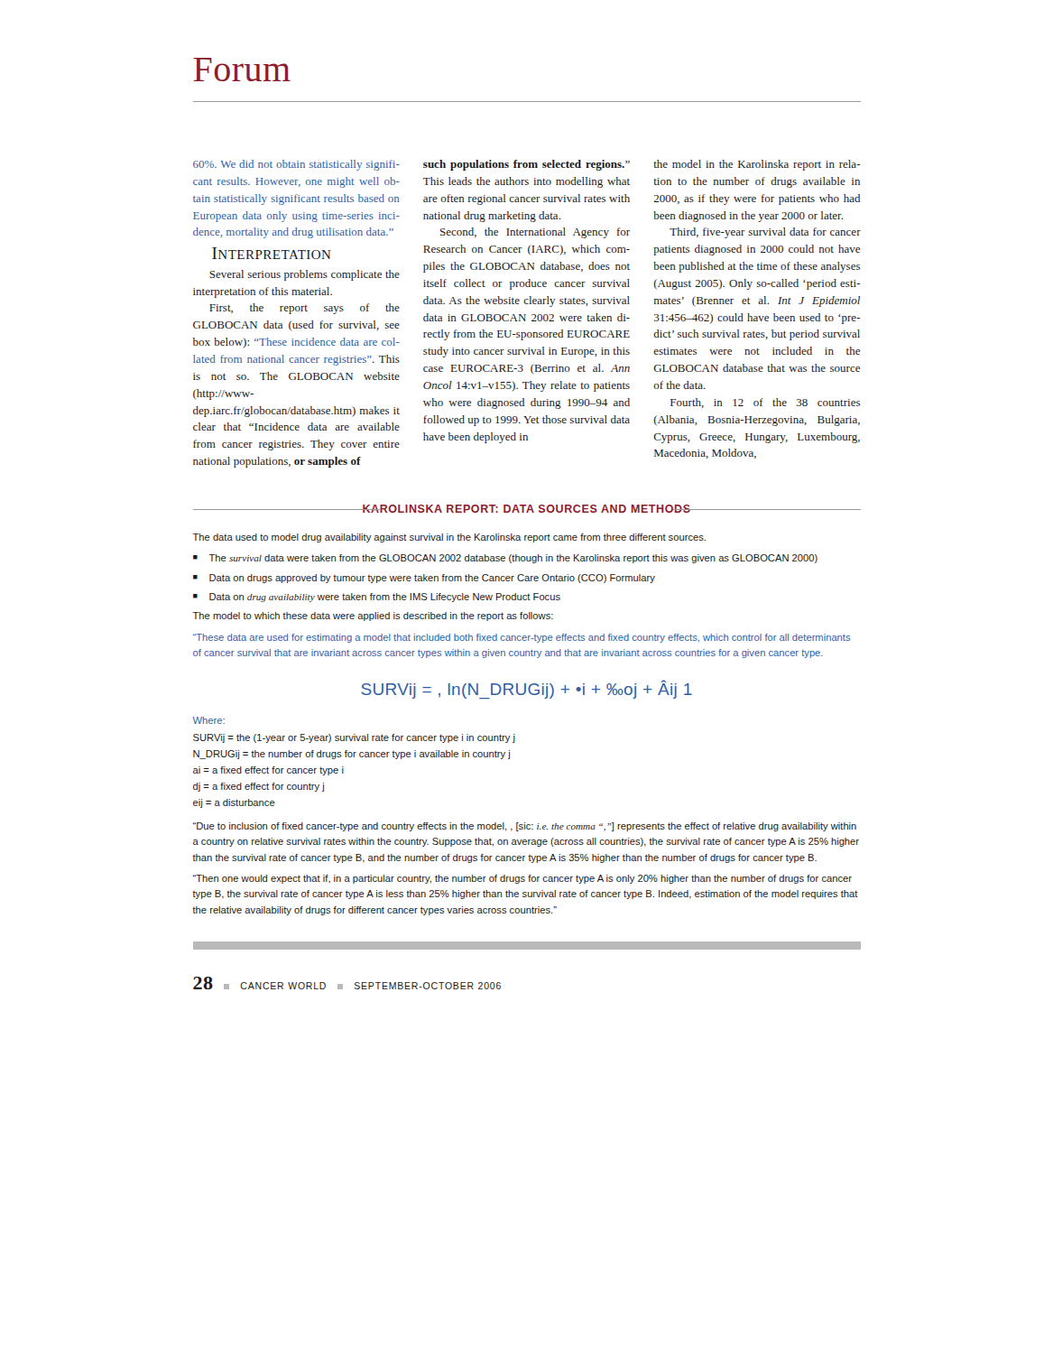Forum
60%. We did not obtain statistically significant results. However, one might well obtain statistically significant results based on European data only using time-series incidence, mortality and drug utilisation data.”
INTERPRETATION
Several serious problems complicate the interpretation of this material.
First, the report says of the GLOBOCAN data (used for survival, see box below): “These incidence data are collated from national cancer registries”. This is not so. The GLOBOCAN website (http://www-dep.iarc.fr/globocan/database.htm) makes it clear that “Incidence data are available from cancer registries. They cover entire national populations, or samples of
such populations from selected regions.” This leads the authors into modelling what are often regional cancer survival rates with national drug marketing data.
Second, the International Agency for Research on Cancer (IARC), which compiles the GLOBOCAN database, does not itself collect or produce cancer survival data. As the website clearly states, survival data in GLOBOCAN 2002 were taken directly from the EU-sponsored EUROCARE study into cancer survival in Europe, in this case EUROCARE-3 (Berrino et al. Ann Oncol 14:v1–v155). They relate to patients who were diagnosed during 1990–94 and followed up to 1999. Yet those survival data have been deployed in
the model in the Karolinska report in relation to the number of drugs available in 2000, as if they were for patients who had been diagnosed in the year 2000 or later.
Third, five-year survival data for cancer patients diagnosed in 2000 could not have been published at the time of these analyses (August 2005). Only so-called ‘period estimates’ (Brenner et al. Int J Epidemiol 31:456–462) could have been used to ‘predict’ such survival rates, but period survival estimates were not included in the GLOBOCAN database that was the source of the data.
Fourth, in 12 of the 38 countries (Albania, Bosnia-Herzegovina, Bulgaria, Cyprus, Greece, Hungary, Luxembourg, Macedonia, Moldova,
Karolinska report: data sources and methods
The data used to model drug availability against survival in the Karolinska report came from three different sources.
The survival data were taken from the GLOBOCAN 2002 database (though in the Karolinska report this was given as GLOBOCAN 2000)
Data on drugs approved by tumour type were taken from the Cancer Care Ontario (CCO) Formulary
Data on drug availability were taken from the IMS Lifecycle New Product Focus
The model to which these data were applied is described in the report as follows:
“These data are used for estimating a model that included both fixed cancer-type effects and fixed country effects, which control for all determinants of cancer survival that are invariant across cancer types within a given country and that are invariant across countries for a given cancer type.
SURVij = , ln(N_DRUGij) + •i + ‰oj + Âij 1
Where:
SURVij = the (1-year or 5-year) survival rate for cancer type i in country j
N_DRUGij = the number of drugs for cancer type i available in country j
ai = a fixed effect for cancer type i
dj = a fixed effect for country j
eij = a disturbance
“Due to inclusion of fixed cancer-type and country effects in the model, , [sic: i.e. the comma “,”] represents the effect of relative drug availability within a country on relative survival rates within the country. Suppose that, on average (across all countries), the survival rate of cancer type A is 25% higher than the survival rate of cancer type B, and the number of drugs for cancer type A is 35% higher than the number of drugs for cancer type B.
“Then one would expect that if, in a particular country, the number of drugs for cancer type A is only 20% higher than the number of drugs for cancer type B, the survival rate of cancer type A is less than 25% higher than the survival rate of cancer type B. Indeed, estimation of the model requires that the relative availability of drugs for different cancer types varies across countries.”
28 CANCER WORLD SEPTEMBER-OCTOBER 2006